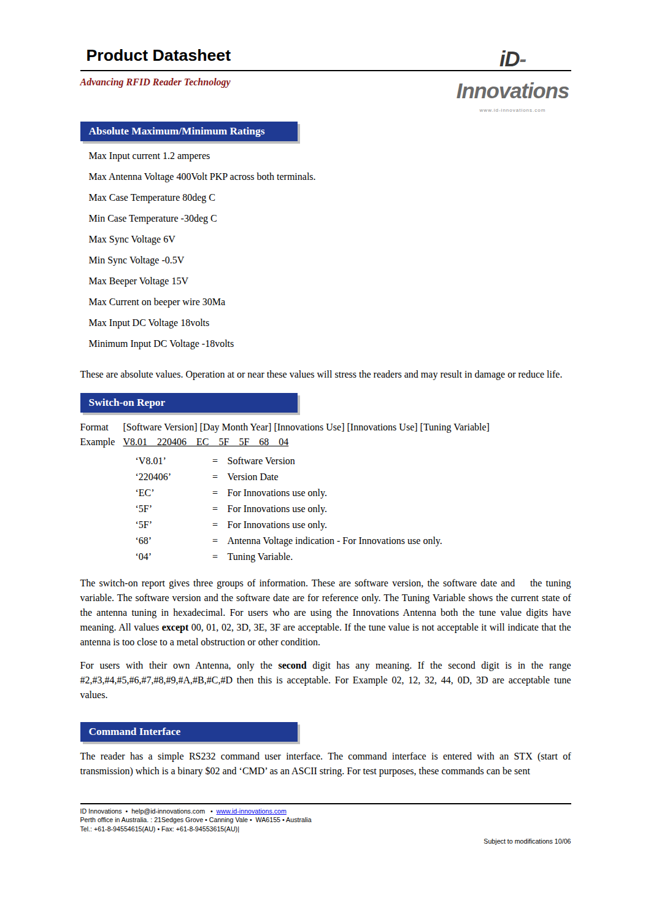iD-Innovations
www.id-innovations.com
Product Datasheet
Advancing RFID Reader Technology
Absolute Maximum/Minimum Ratings
Max Input current 1.2 amperes
Max Antenna Voltage 400Volt PKP across both terminals.
Max Case Temperature 80deg C
Min Case Temperature -30deg C
Max Sync Voltage 6V
Min Sync Voltage -0.5V
Max Beeper Voltage 15V
Max Current on beeper wire 30Ma
Max Input DC Voltage 18volts
Minimum Input DC Voltage -18volts
These are absolute values. Operation at or near these values will stress the readers and may result in damage or reduce life.
Switch-on Repor
Format[Software Version] [Day Month Year] [Innovations Use] [Innovations Use] [Tuning Variable]
Example V8.01 220406 EC 5F 5F 68 04
| ‘V8.01’ | = | Software Version |
| ‘220406’ | = | Version Date |
| ‘EC’ | = | For Innovations use only. |
| ‘5F’ | = | For Innovations use only. |
| ‘5F’ | = | For Innovations use only. |
| ‘68’ | = | Antenna Voltage indication - For Innovations use only. |
| ‘04’ | = | Tuning Variable. |
The switch-on report gives three groups of information. These are software version, the software date and the tuning variable. The software version and the software date are for reference only. The Tuning Variable shows the current state of the antenna tuning in hexadecimal. For users who are using the Innovations Antenna both the tune value digits have meaning. All values except 00, 01, 02, 3D, 3E, 3F are acceptable. If the tune value is not acceptable it will indicate that the antenna is too close to a metal obstruction or other condition.
For users with their own Antenna, only the second digit has any meaning. If the second digit is in the range #2,#3,#4,#5,#6,#7,#8,#9,#A,#B,#C,#D then this is acceptable. For Example 02, 12, 32, 44, 0D, 3D are acceptable tune values.
Command Interface
The reader has a simple RS232 command user interface. The command interface is entered with an STX (start of transmission) which is a binary $02 and ‘CMD’ as an ASCII string. For test purposes, these commands can be sent
ID Innovations • help@id-innovations.com • www.id-innovations.com
Perth office in Australia. : 21Sedges Grove • Canning Vale • WA6155 • Australia
Tel.: +61-8-94554615(AU) • Fax: +61-8-94553615(AU)|
Subject to modifications 10/06